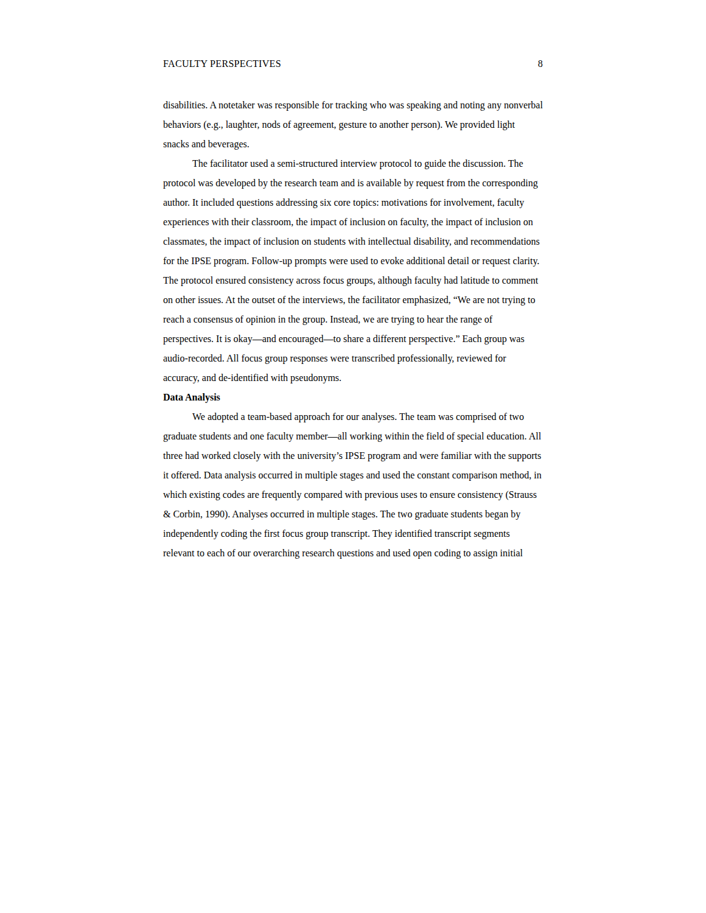Faculty Perspectives 8
disabilities. A notetaker was responsible for tracking who was speaking and noting any nonverbal behaviors (e.g., laughter, nods of agreement, gesture to another person). We provided light snacks and beverages.
The facilitator used a semi-structured interview protocol to guide the discussion. The protocol was developed by the research team and is available by request from the corresponding author. It included questions addressing six core topics: motivations for involvement, faculty experiences with their classroom, the impact of inclusion on faculty, the impact of inclusion on classmates, the impact of inclusion on students with intellectual disability, and recommendations for the IPSE program. Follow-up prompts were used to evoke additional detail or request clarity. The protocol ensured consistency across focus groups, although faculty had latitude to comment on other issues. At the outset of the interviews, the facilitator emphasized, “We are not trying to reach a consensus of opinion in the group. Instead, we are trying to hear the range of perspectives. It is okay—and encouraged—to share a different perspective.” Each group was audio-recorded. All focus group responses were transcribed professionally, reviewed for accuracy, and de-identified with pseudonyms.
Data Analysis
We adopted a team-based approach for our analyses. The team was comprised of two graduate students and one faculty member—all working within the field of special education. All three had worked closely with the university’s IPSE program and were familiar with the supports it offered. Data analysis occurred in multiple stages and used the constant comparison method, in which existing codes are frequently compared with previous uses to ensure consistency (Strauss & Corbin, 1990). Analyses occurred in multiple stages. The two graduate students began by independently coding the first focus group transcript. They identified transcript segments relevant to each of our overarching research questions and used open coding to assign initial